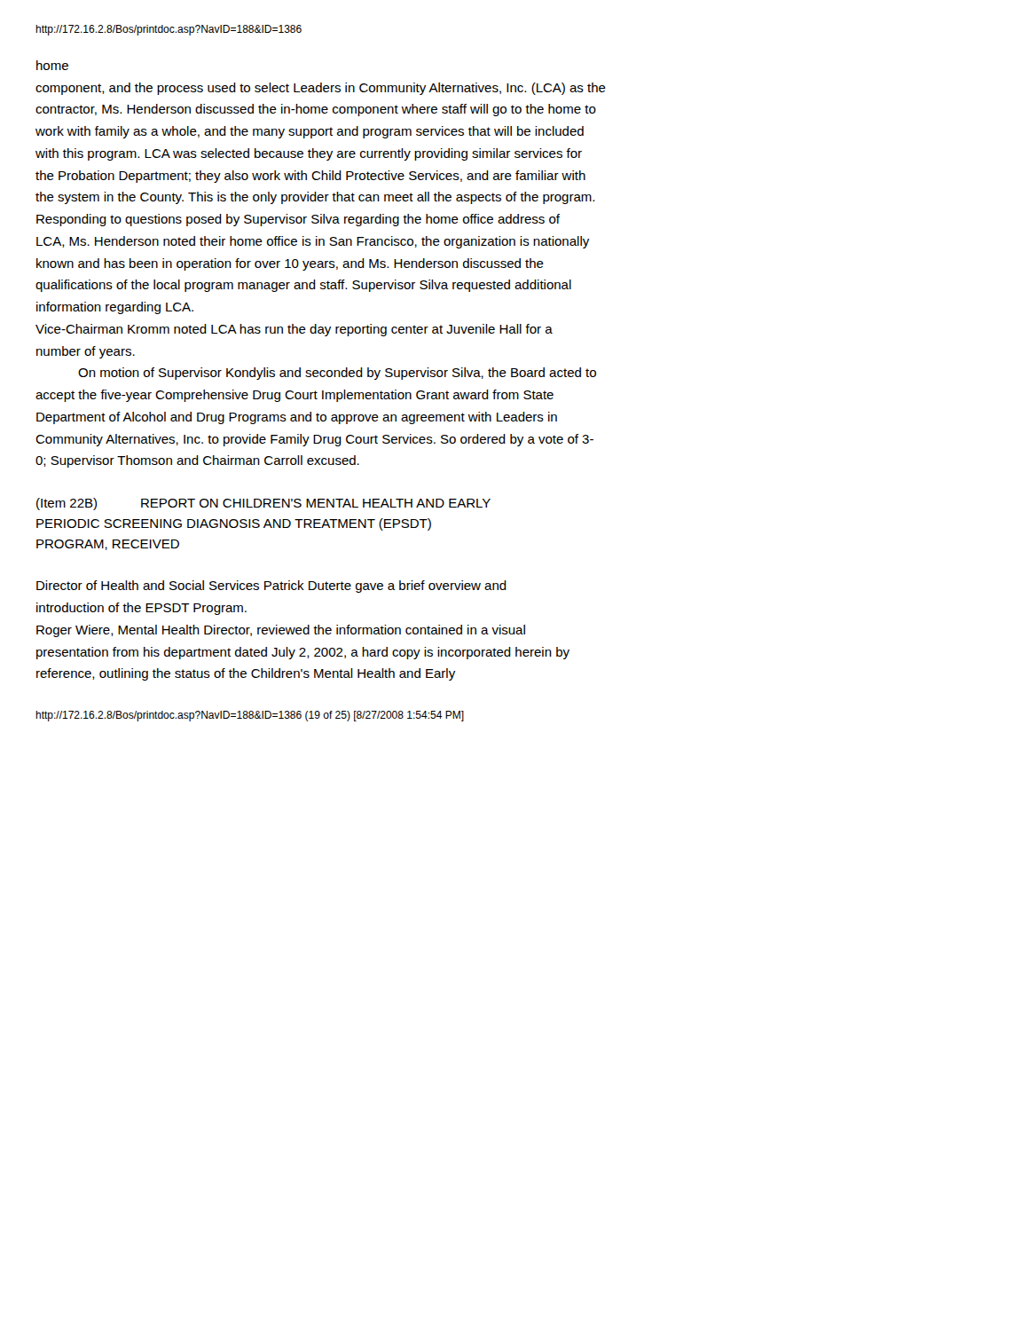http://172.16.2.8/Bos/printdoc.asp?NavID=188&ID=1386
home
component, and the process used to select Leaders in Community Alternatives, Inc. (LCA) as the
contractor, Ms. Henderson discussed the in-home component where staff will go to the home to
work with family as a whole, and the many support and program services that will be included
with this program. LCA was selected because they are currently providing similar services for
the Probation Department; they also work with Child Protective Services, and are familiar with
the system in the County. This is the only provider that can meet all the aspects of the program.
Responding to questions posed by Supervisor Silva regarding the home office address of
LCA, Ms. Henderson noted their home office is in San Francisco, the organization is nationally
known and has been in operation for over 10 years, and Ms. Henderson discussed the
qualifications of the local program manager and staff. Supervisor Silva requested additional
information regarding LCA.
Vice-Chairman Kromm noted LCA has run the day reporting center at Juvenile Hall for a
number of years.
On motion of Supervisor Kondylis and seconded by Supervisor Silva, the Board acted to
accept the five-year Comprehensive Drug Court Implementation Grant award from State
Department of Alcohol and Drug Programs and to approve an agreement with Leaders in
Community Alternatives, Inc. to provide Family Drug Court Services. So ordered by a vote of 3-
0; Supervisor Thomson and Chairman Carroll excused.
(Item 22B) REPORT ON CHILDREN'S MENTAL HEALTH AND EARLY
PERIODIC SCREENING DIAGNOSIS AND TREATMENT (EPSDT)
PROGRAM, RECEIVED
Director of Health and Social Services Patrick Duterte gave a brief overview and
introduction of the EPSDT Program.
Roger Wiere, Mental Health Director, reviewed the information contained in a visual
presentation from his department dated July 2, 2002, a hard copy is incorporated herein by
reference, outlining the status of the Children's Mental Health and Early
http://172.16.2.8/Bos/printdoc.asp?NavID=188&ID=1386 (19 of 25) [8/27/2008 1:54:54 PM]